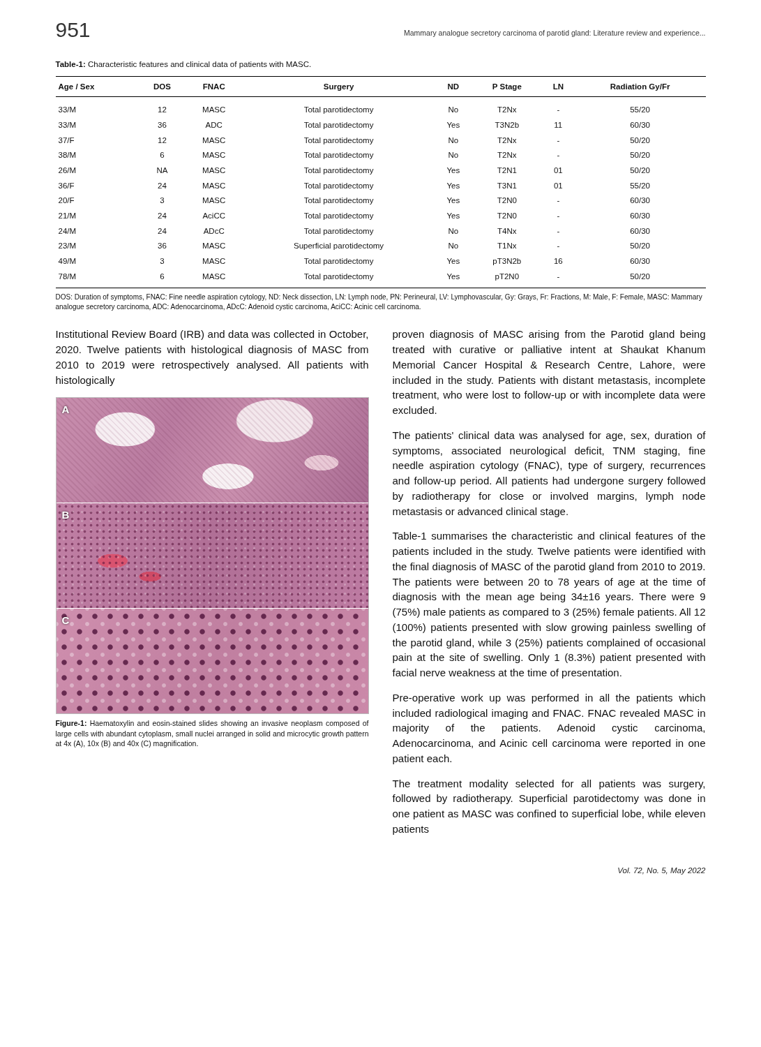951
Mammary analogue secretory carcinoma of parotid gland: Literature review and experience...
Table-1: Characteristic features and clinical data of patients with MASC.
| Age / Sex | DOS | FNAC | Surgery | ND | P Stage | LN | Radiation Gy/Fr |
| --- | --- | --- | --- | --- | --- | --- | --- |
| 33/M | 12 | MASC | Total parotidectomy | No | T2Nx | - | 55/20 |
| 33/M | 36 | ADC | Total parotidectomy | Yes | T3N2b | 11 | 60/30 |
| 37/F | 12 | MASC | Total parotidectomy | No | T2Nx | - | 50/20 |
| 38/M | 6 | MASC | Total parotidectomy | No | T2Nx | - | 50/20 |
| 26/M | NA | MASC | Total parotidectomy | Yes | T2N1 | 01 | 50/20 |
| 36/F | 24 | MASC | Total parotidectomy | Yes | T3N1 | 01 | 55/20 |
| 20/F | 3 | MASC | Total parotidectomy | Yes | T2N0 | - | 60/30 |
| 21/M | 24 | AciCC | Total parotidectomy | Yes | T2N0 | - | 60/30 |
| 24/M | 24 | ADcC | Total parotidectomy | No | T4Nx | - | 60/30 |
| 23/M | 36 | MASC | Superficial parotidectomy | No | T1Nx | - | 50/20 |
| 49/M | 3 | MASC | Total parotidectomy | Yes | pT3N2b | 16 | 60/30 |
| 78/M | 6 | MASC | Total parotidectomy | Yes | pT2N0 | - | 50/20 |
DOS: Duration of symptoms, FNAC: Fine needle aspiration cytology, ND: Neck dissection, LN: Lymph node, PN: Perineural, LV: Lymphovascular, Gy: Grays, Fr: Fractions, M: Male, F: Female, MASC: Mammary analogue secretory carcinoma, ADC: Adenocarcinoma, ADcC: Adenoid cystic carcinoma, AciCC: Acinic cell carcinoma.
Institutional Review Board (IRB) and data was collected in October, 2020. Twelve patients with histological diagnosis of MASC from 2010 to 2019 were retrospectively analysed. All patients with histologically
A
B
C
Figure-1: Haematoxylin and eosin-stained slides showing an invasive neoplasm composed of large cells with abundant cytoplasm, small nuclei arranged in solid and microcytic growth pattern at 4x (A), 10x (B) and 40x (C) magnification.
proven diagnosis of MASC arising from the Parotid gland being treated with curative or palliative intent at Shaukat Khanum Memorial Cancer Hospital & Research Centre, Lahore, were included in the study. Patients with distant metastasis, incomplete treatment, who were lost to follow-up or with incomplete data were excluded.
The patients' clinical data was analysed for age, sex, duration of symptoms, associated neurological deficit, TNM staging, fine needle aspiration cytology (FNAC), type of surgery, recurrences and follow-up period. All patients had undergone surgery followed by radiotherapy for close or involved margins, lymph node metastasis or advanced clinical stage.
Table-1 summarises the characteristic and clinical features of the patients included in the study. Twelve patients were identified with the final diagnosis of MASC of the parotid gland from 2010 to 2019. The patients were between 20 to 78 years of age at the time of diagnosis with the mean age being 34±16 years. There were 9 (75%) male patients as compared to 3 (25%) female patients. All 12 (100%) patients presented with slow growing painless swelling of the parotid gland, while 3 (25%) patients complained of occasional pain at the site of swelling. Only 1 (8.3%) patient presented with facial nerve weakness at the time of presentation.
Pre-operative work up was performed in all the patients which included radiological imaging and FNAC. FNAC revealed MASC in majority of the patients. Adenoid cystic carcinoma, Adenocarcinoma, and Acinic cell carcinoma were reported in one patient each.
The treatment modality selected for all patients was surgery, followed by radiotherapy. Superficial parotidectomy was done in one patient as MASC was confined to superficial lobe, while eleven patients
Vol. 72, No. 5, May 2022